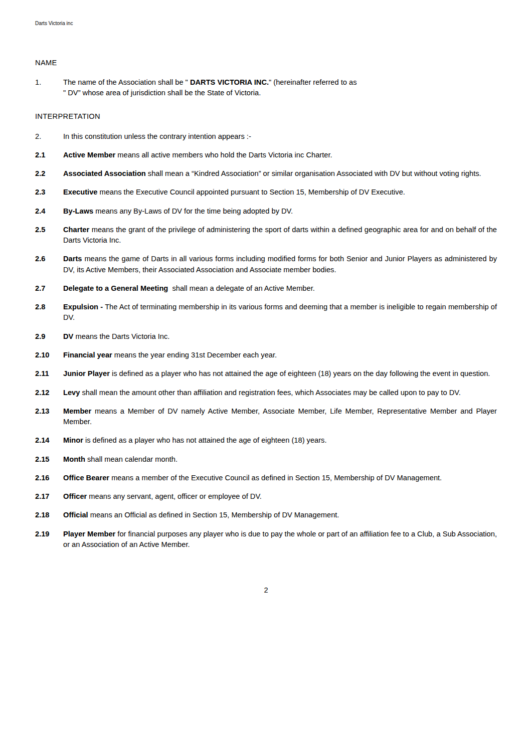Darts Victoria inc
NAME
1.
The name of the Association shall be " DARTS VICTORIA INC." (hereinafter referred to as
" DV” whose area of jurisdiction shall be the State of Victoria.
INTERPRETATION
2.
In this constitution unless the contrary intention appears :-
2.1
Active Member means all active members who hold the Darts Victoria inc Charter.
2.2
Associated Association shall mean a “Kindred Association” or similar organisation Associated with DV but without voting rights.
2.3
Executive means the Executive Council appointed pursuant to Section 15, Membership of DV Executive.
2.4
By-Laws means any By-Laws of DV for the time being adopted by DV.
2.5
Charter means the grant of the privilege of administering the sport of darts within a defined geographic area for and on behalf of the Darts Victoria Inc.
2.6
Darts means the game of Darts in all various forms including modified forms for both Senior and Junior Players as administered by DV, its Active Members, their Associated Association and Associate member bodies.
2.7
Delegate to a General Meeting shall mean a delegate of an Active Member.
2.8
Expulsion - The Act of terminating membership in its various forms and deeming that a member is ineligible to regain membership of DV.
2.9
DV means the Darts Victoria Inc.
2.10
Financial year means the year ending 31st December each year.
2.11
Junior Player is defined as a player who has not attained the age of eighteen (18) years on the day following the event in question.
2.12
Levy shall mean the amount other than affiliation and registration fees, which Associates may be called upon to pay to DV.
2.13
Member means a Member of DV namely Active Member, Associate Member, Life Member, Representative Member and Player Member.
2.14
Minor is defined as a player who has not attained the age of eighteen (18) years.
2.15
Month shall mean calendar month.
2.16
Office Bearer means a member of the Executive Council as defined in Section 15, Membership of DV Management.
2.17
Officer means any servant, agent, officer or employee of DV.
2.18
Official means an Official as defined in Section 15, Membership of DV Management.
2.19
Player Member for financial purposes any player who is due to pay the whole or part of an affiliation fee to a Club, a Sub Association, or an Association of an Active Member.
2